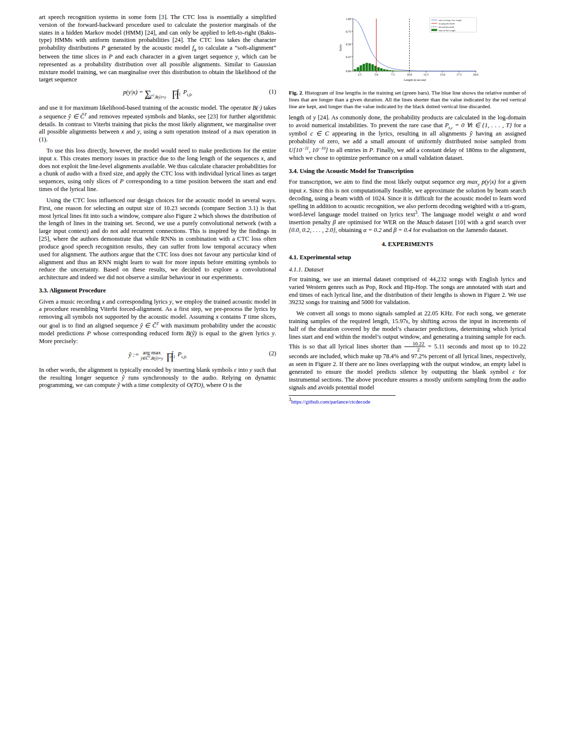art speech recognition systems in some form [3]. The CTC loss is essentially a simplified version of the forward-backward procedure used to calculate the posterior marginals of the states in a hidden Markov model (HMM) [24], and can only be applied to left-to-right (Bakis-type) HMMs with uniform transition probabilities [24]. The CTC loss takes the character probability distributions P generated by the acoustic model fθ to calculate a “soft-alignment” between the time slices in P and each character in a given target sequence y, which can be represented as a probability distribution over all possible alignments. Similar to Gaussian mixture model training, we can marginalise over this distribution to obtain the likelihood of the target sequence
p(y|x) = ∑ŷ∈ĈT,B(ŷ)=y ∏Tt=1 Pt,ŷt (1)
and use it for maximum likelihood-based training of the acoustic model. The operator B(·) takes a sequence ŷ ∈ ĈT and removes repeated symbols and blanks, see [23] for further algorithmic details. In contrast to Viterbi training that picks the most likely alignment, we marginalise over all possible alignments between x and y, using a sum operation instead of a max operation in (1).
To use this loss directly, however, the model would need to make predictions for the entire input x. This creates memory issues in practice due to the long length of the sequences x, and does not exploit the line-level alignments available. We thus calculate character probabilities for a chunk of audio with a fixed size, and apply the CTC loss with individual lyrical lines as target sequences, using only slices of P corresponding to a time position between the start and end times of the lyrical line.
Using the CTC loss influenced our design choices for the acoustic model in several ways. First, one reason for selecting an output size of 10.23 seconds (compare Section 3.1) is that most lyrical lines fit into such a window, compare also Figure 2 which shows the distribution of the length of lines in the training set. Second, we use a purely convolutional network (with a large input context) and do not add recurrent connections. This is inspired by the findings in [25], where the authors demonstrate that while RNNs in combination with a CTC loss often produce good speech recognition results, they can suffer from low temporal accuracy when used for alignment. The authors argue that the CTC loss does not favour any particular kind of alignment and thus an RNN might learn to wait for more inputs before emitting symbols to reduce the uncertainty. Based on these results, we decided to explore a convolutional architecture and indeed we did not observe a similar behaviour in our experiments.
3.3. Alignment Procedure
Given a music recording x and corresponding lyrics y, we employ the trained acoustic model in a procedure resembling Viterbi forced-alignment. As a first step, we pre-process the lyrics by removing all symbols not supported by the acoustic model. Assuming x contains T time slices, our goal is to find an aligned sequence ỹ ∈ ĈT with maximum probability under the acoustic model predictions P whose corresponding reduced form B(ỹ) is equal to the given lyrics y. More precisely:
ỹ := arg max ŷ∈ĈT,B(ŷ)=y ∏Tt=1 Pt,ŷt (2)
In other words, the alignment is typically encoded by inserting blank symbols ε into y such that the resulting longer sequence ỹ runs synchronously to the audio. Relying on dynamic programming, we can compute ỹ with a time complexity of O(TO), where O is the
1.00 0.75 0.50 0.25 0.00 Ratio 2.5 5.0 7.5 10.0 12.5 15.0 17.5 20.0 Length in second ratio of longer line length keeping threshold discard threshold ratio of line length
Fig. 2. Histogram of line lengths in the training set (green bars). The blue line shows the relative number of lines that are longer than a given duration. All the lines shorter than the value indicated by the red vertical line are kept, and longer than the value indicated by the black dotted vertical line discarded.
length of y [24]. As commonly done, the probability products are calculated in the log-domain to avoid numerical instabilities. To prevent the rare case that Pt,c = 0 ∀t ∈ {1, . . . , T} for a symbol c ∈ C appearing in the lyrics, resulting in all alignments ŷ having an assigned probability of zero, we add a small amount of uniformly distributed noise sampled from U[10−11, 10−10] to all entries in P. Finally, we add a constant delay of 180ms to the alignment, which we chose to optimize performance on a small validation dataset.
3.4. Using the Acoustic Model for Transcription
For transcription, we aim to find the most likely output sequence arg maxy p(y|x) for a given input x. Since this is not computationally feasible, we approximate the solution by beam search decoding, using a beam width of 1024. Since it is difficult for the acoustic model to learn word spelling in addition to acoustic recognition, we also perform decoding weighted with a tri-gram, word-level language model trained on lyrics text3. The language model weight α and word insertion penalty β are optimised for WER on the Mauch dataset [10] with a grid search over {0.0, 0.2, . . . , 2.0}, obtaining α = 0.2 and β = 0.4 for evaluation on the Jamendo dataset.
4. Experiments
4.1. Experimental setup
4.1.1. Dataset
For training, we use an internal dataset comprised of 44,232 songs with English lyrics and varied Western genres such as Pop, Rock and Hip-Hop. The songs are annotated with start and end times of each lyrical line, and the distribution of their lengths is shown in Figure 2. We use 39232 songs for training and 5000 for validation.
We convert all songs to mono signals sampled at 22.05 KHz. For each song, we generate training samples of the required length, 15.97s, by shifting across the input in increments of half of the duration covered by the model’s character predictions, determining which lyrical lines start and end within the model’s output window, and generating a training sample for each. This is so that all lyrical lines shorter than 10.222 = 5.11 seconds and most up to 10.22 seconds are included, which make up 78.4% and 97.2% percent of all lyrical lines, respectively, as seen in Figure 2. If there are no lines overlapping with the output window, an empty label is generated to ensure the model predicts silence by outputting the blank symbol ε for instrumental sections. The above procedure ensures a mostly uniform sampling from the audio signals and avoids potential model
3https://github.com/parlance/ctcdecode